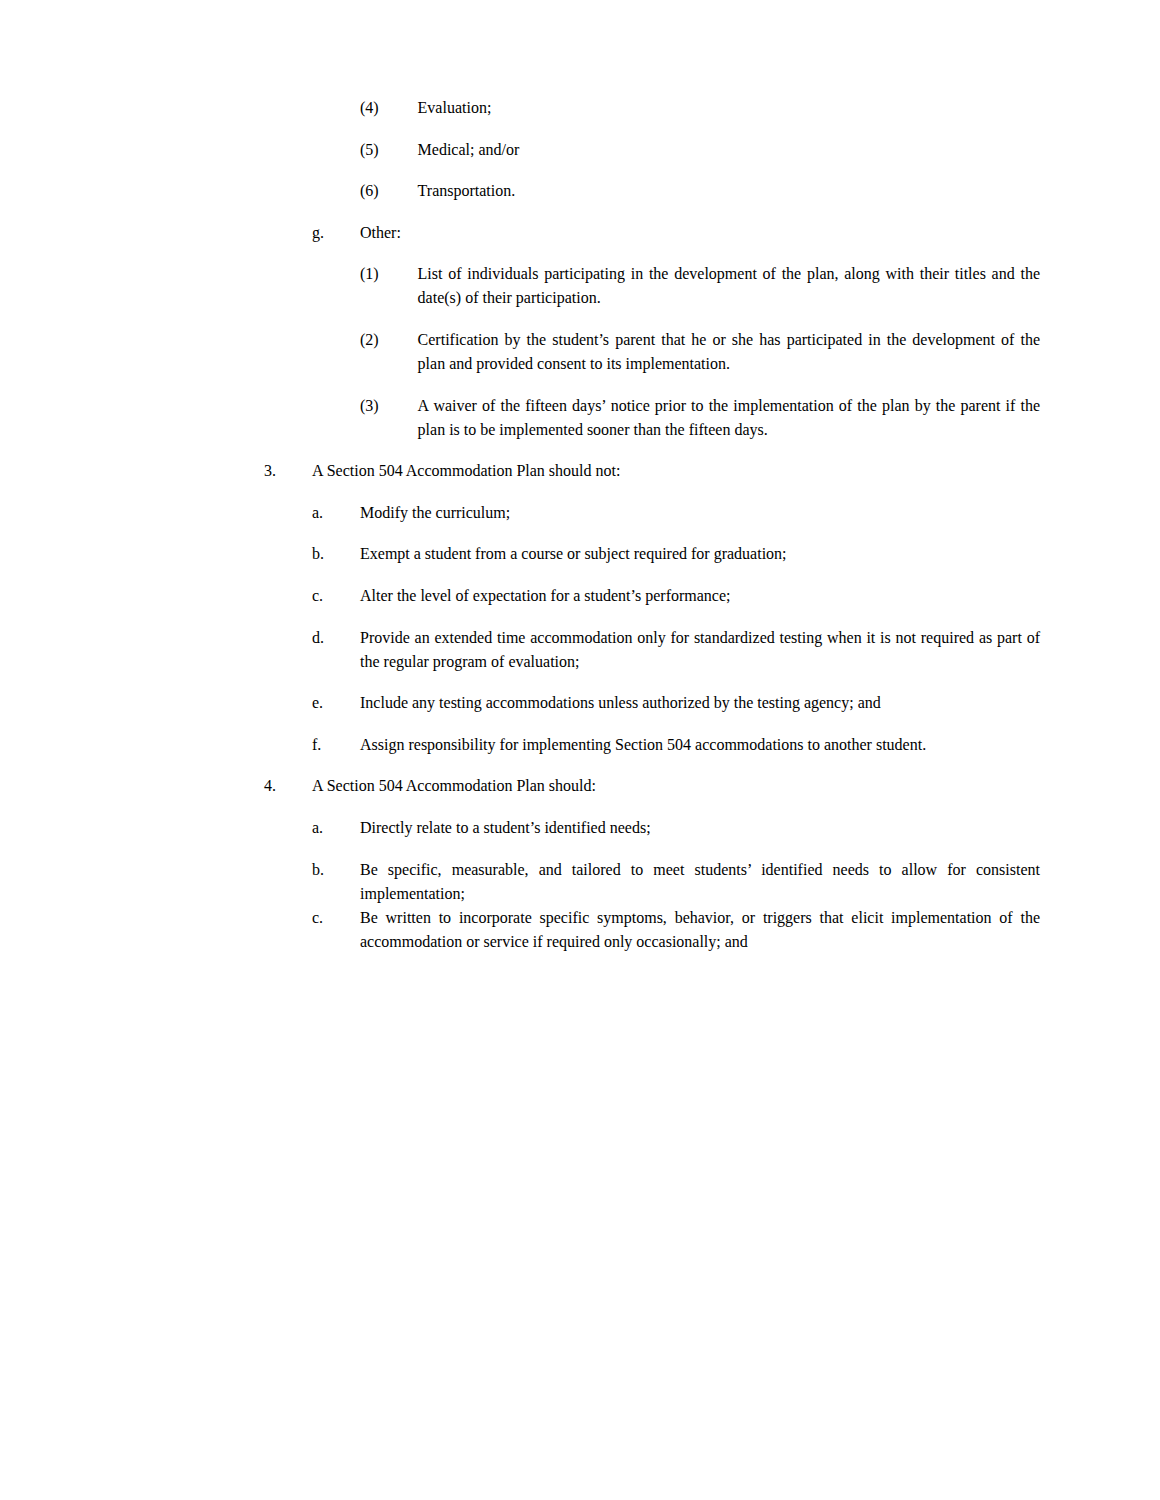(4) Evaluation;
(5) Medical; and/or
(6) Transportation.
g. Other:
(1) List of individuals participating in the development of the plan, along with their titles and the date(s) of their participation.
(2) Certification by the student’s parent that he or she has participated in the development of the plan and provided consent to its implementation.
(3) A waiver of the fifteen days’ notice prior to the implementation of the plan by the parent if the plan is to be implemented sooner than the fifteen days.
3. A Section 504 Accommodation Plan should not:
a. Modify the curriculum;
b. Exempt a student from a course or subject required for graduation;
c. Alter the level of expectation for a student’s performance;
d. Provide an extended time accommodation only for standardized testing when it is not required as part of the regular program of evaluation;
e. Include any testing accommodations unless authorized by the testing agency; and
f. Assign responsibility for implementing Section 504 accommodations to another student.
4. A Section 504 Accommodation Plan should:
a. Directly relate to a student’s identified needs;
b. Be specific, measurable, and tailored to meet students’ identified needs to allow for consistent implementation;
c. Be written to incorporate specific symptoms, behavior, or triggers that elicit implementation of the accommodation or service if required only occasionally; and